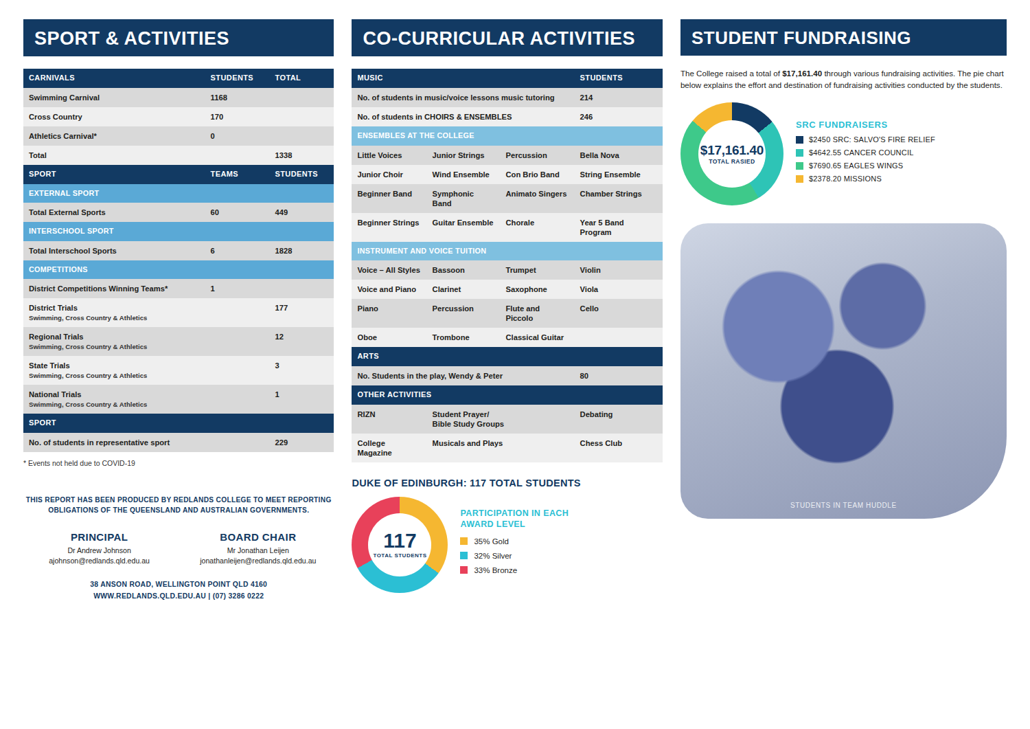Sport & Activities
| Carnivals | Students | Total |
| Swimming Carnival | 1168 | |
| Cross Country | 170 | |
| Athletics Carnival* | 0 | |
| Total | | 1338 |
| Sport | Teams | Students |
| External Sport |
| Total External Sports | 60 | 449 |
| Interschool Sport |
| Total Interschool Sports | 6 | 1828 |
| Competitions |
| District Competitions Winning Teams* | 1 | |
| District Trials Swimming, Cross Country & Athletics | | 177 |
| Regional Trials Swimming, Cross Country & Athletics | | 12 |
| State Trials Swimming, Cross Country & Athletics | | 3 |
| National Trials Swimming, Cross Country & Athletics | | 1 |
| Sport | | |
| No. of students in representative sport | | 229 |
* Events not held due to COVID-19
This report has been produced by Redlands College to meet reporting obligations of the Queensland and Australian Governments.
Principal
Dr Andrew Johnson
ajohnson@redlands.qld.edu.au
Board Chair
Mr Jonathan Leijen
jonathanleijen@redlands.qld.edu.au
38 Anson Road, Wellington Point QLD 4160
www.redlands.qld.edu.au | (07) 3286 0222
Co-Curricular Activities
| Music | Students |
| No. of students in music/voice lessons music tutoring | 214 |
| No. of students in CHOIRS & ENSEMBLES | 246 |
| Ensembles at the College |
| Little Voices | Junior Strings | Percussion | Bella Nova |
| Junior Choir | Wind Ensemble | Con Brio Band | String Ensemble |
| Beginner Band | Symphonic Band | Animato Singers | Chamber Strings |
| Beginner Strings | Guitar Ensemble | Chorale | Year 5 Band Program |
| Instrument and Voice Tuition |
| Voice – All Styles | Bassoon | Trumpet | Violin |
| Voice and Piano | Clarinet | Saxophone | Viola |
| Piano | Percussion | Flute and Piccolo | Cello |
| Oboe | Trombone | Classical Guitar | |
| Arts | |
| No. Students in the play, Wendy & Peter | 80 |
| Other Activities |
| RIZN | Student Prayer/ Bible Study Groups | Debating |
| College Magazine | Musicals and Plays | Chess Club |
Duke of Edinburgh: 117 Total Students
117 TOTAL STUDENTS
Participation in each
award level
35% Gold
32% Silver
33% Bronze
Student Fundraising
The College raised a total of $17,161.40 through various fundraising activities. The pie chart below explains the effort and destination of fundraising activities conducted by the students.
$17,161.40 TOTAL RASIED
SRC Fundraisers
$2450 SRC: SALVO'S FIRE RELIEF
$4642.55 CANCER COUNCIL
$7690.65 EAGLES WINGS
$2378.20 MISSIONS